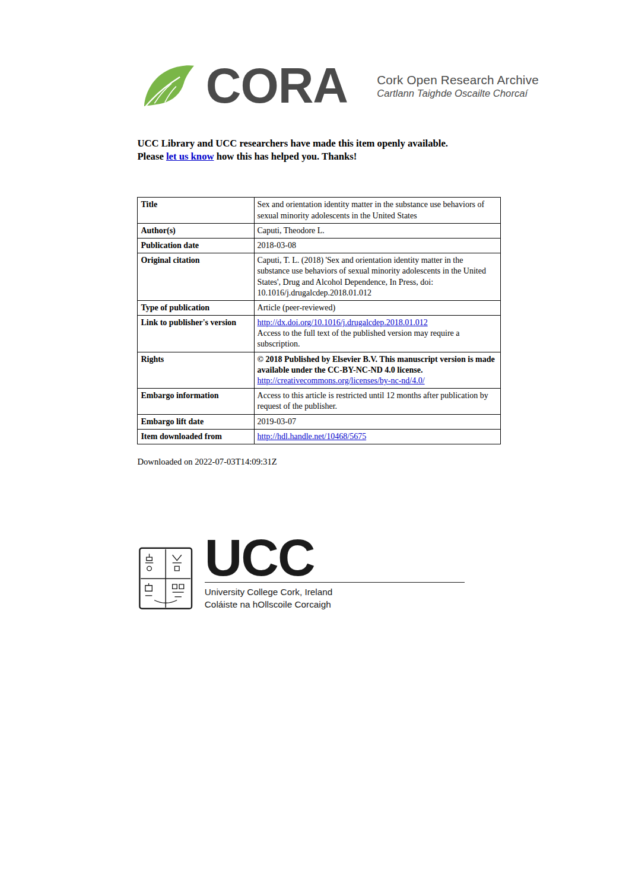CORA
Cork Open Research Archive
Cartlann Taighde Oscailte Chorcaí
UCC Library and UCC researchers have made this item openly available.
Please let us know how this has helped you. Thanks!
| Title | Sex and orientation identity matter in the substance use behaviors of sexual minority adolescents in the United States |
| Author(s) | Caputi, Theodore L. |
| Publication date | 2018-03-08 |
| Original citation | Caputi, T. L. (2018) 'Sex and orientation identity matter in the substance use behaviors of sexual minority adolescents in the United States', Drug and Alcohol Dependence, In Press, doi: 10.1016/j.drugalcdep.2018.01.012 |
| Type of publication | Article (peer-reviewed) |
| Link to publisher's version | http://dx.doi.org/10.1016/j.drugalcdep.2018.01.012 Access to the full text of the published version may require a subscription. |
| Rights | © 2018 Published by Elsevier B.V. This manuscript version is made available under the CC-BY-NC-ND 4.0 license. http://creativecommons.org/licenses/by-nc-nd/4.0/ |
| Embargo information | Access to this article is restricted until 12 months after publication by request of the publisher. |
| Embargo lift date | 2019-03-07 |
| Item downloaded from | http://hdl.handle.net/10468/5675 |
Downloaded on 2022-07-03T14:09:31Z
UCC
University College Cork, Ireland
Coláiste na hOllscoile Corcaigh